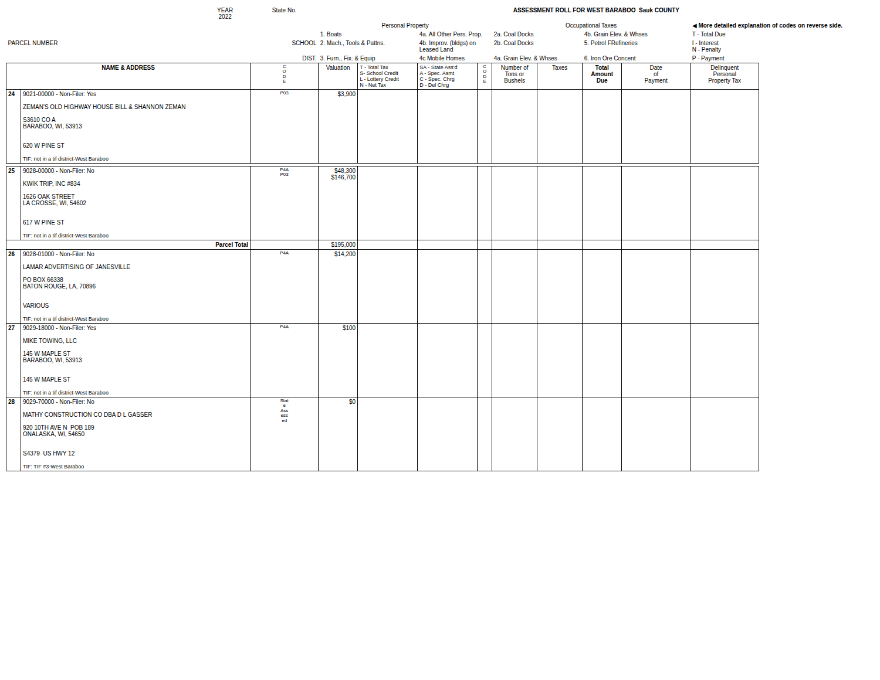| | YEAR 2022 | State No. | ASSESSMENT ROLL FOR WEST BARABOO Sauk COUNTY |
| | Personal Property | Occupational Taxes | ◀ More detailed explanation of codes on reverse side. |
| | 1. Boats | 4a. All Other Pers. Prop. | 2a. Coal Docks | 4b. Grain Elev. & Whses | T - Total Due | |
| PARCEL NUMBER | SCHOOL | 2. Mach., Tools & Pattns. | 4b. Improv. (bldgs) on Leased Land | 2b. Coal Docks | 5. Petrol FRefineries | I - Interest N - Penalty | |
| | DIST. | 3. Furn., Fix. & Equip | 4c Mobile Homes | 4a. Grain Elev. & Whses | 6. Iron Ore Concent | P - Payment | |
| NAME & ADDRESS | C O D E | Valuation | T - Total Tax S- School Credit L - Lottery Credit N - Net Tax | SA - State Ass'd A - Spec. Asmt C - Spec. Chrg D - Del Chrg | C O D E | Number of Tons or Bushels | Taxes | Total Amount Due | Date of Payment | Delinquent Personal Property Tax |
| 24 | 9021-00000 - Non-Filer: Yes ZEMAN'S OLD HIGHWAY HOUSE BILL & SHANNON ZEMAN S3610 CO A BARABOO, WI, 53913 620 W PINE ST TIF: not in a tif district-West Baraboo | P03 | $3,900 | | | | | | | | |
| 25 | 9028-00000 - Non-Filer: No KWIK TRIP, INC #834 1626 OAK STREET LA CROSSE, WI, 54602 617 W PINE ST TIF: not in a tif district-West Baraboo | P4A P03 | $48,300 $146,700 | | | | | | | | |
| Parcel Total | | $195,000 | | | | | | | | |
| 26 | 9028-01000 - Non-Filer: No LAMAR ADVERTISING OF JANESVILLE PO BOX 66338 BATON ROUGE, LA, 70896 VARIOUS TIF: not in a tif district-West Baraboo | P4A | $14,200 | | | | | | | | |
| 27 | 9029-18000 - Non-Filer: Yes MIKE TOWING, LLC 145 W MAPLE ST BARABOO, WI, 53913 145 W MAPLE ST TIF: not in a tif district-West Baraboo | P4A | $100 | | | | | | | | |
| 28 | 9029-70000 - Non-Filer: No MATHY CONSTRUCTION CO DBA D L GASSER 920 10TH AVE N POB 189 ONALASKA, WI, 54650 S4379 US HWY 12 TIF: TIF #3-West Baraboo | Stat e Ass ess ed | $0 | | | | | | | | |
Baraboo 0280 (rows 24-28)